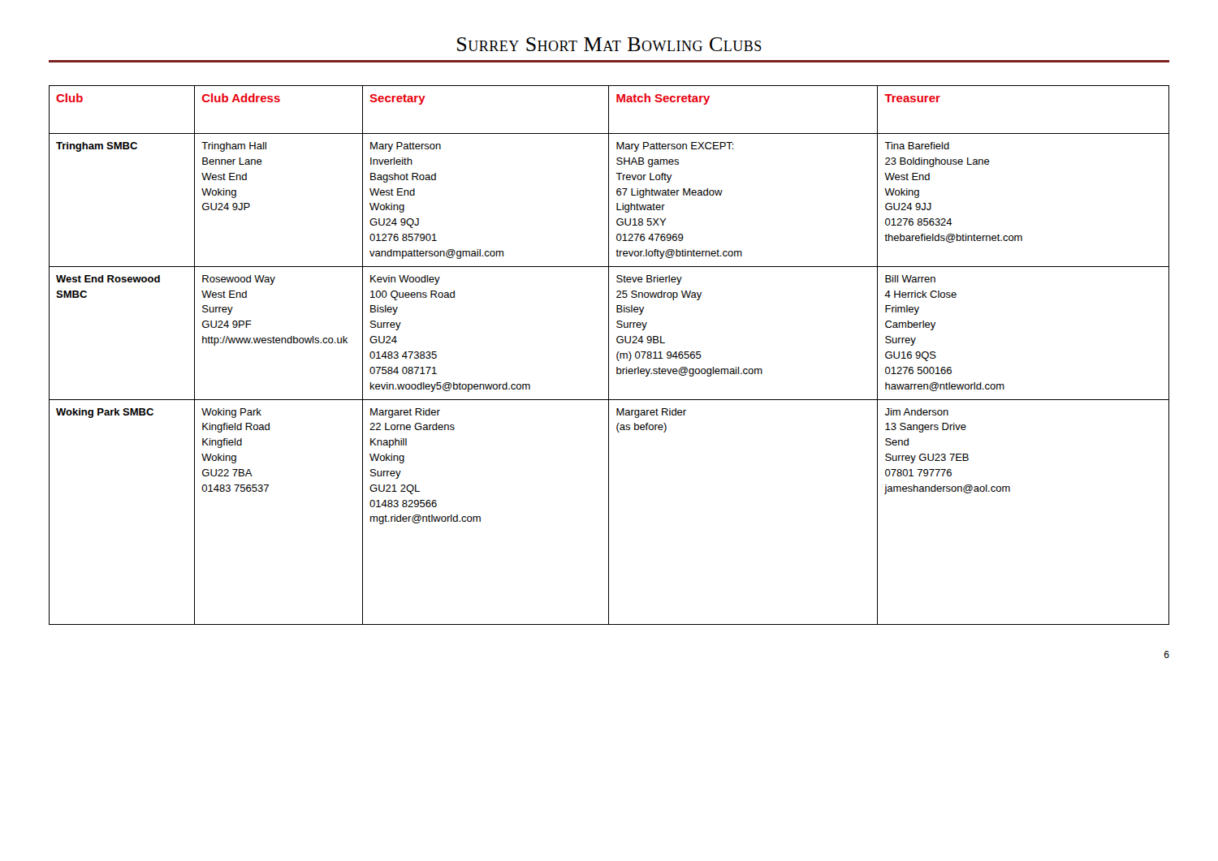Surrey Short Mat Bowling Clubs
| Club | Club Address | Secretary | Match Secretary | Treasurer |
| --- | --- | --- | --- | --- |
| Tringham SMBC | Tringham Hall Benner Lane West End Woking GU24 9JP | Mary Patterson Inverleith Bagshot Road West End Woking GU24 9QJ 01276 857901 vandmpatterson@gmail.com | Mary Patterson EXCEPT: SHAB games Trevor Lofty 67 Lightwater Meadow Lightwater GU18 5XY 01276 476969 trevor.lofty@btinternet.com | Tina Barefield 23 Boldinghouse Lane West End Woking GU24 9JJ 01276 856324 thebarefields@btinternet.com |
| West End Rosewood SMBC | Rosewood Way West End Surrey GU24 9PF http://www.westendbowls.co.uk | Kevin Woodley 100 Queens Road Bisley Surrey GU24 01483 473835 07584 087171 kevin.woodley5@btopenword.com | Steve Brierley 25 Snowdrop Way Bisley Surrey GU24 9BL (m) 07811 946565 brierley.steve@googlemail.com | Bill Warren 4 Herrick Close Frimley Camberley Surrey GU16 9QS 01276 500166 hawarren@ntleworld.com |
| Woking Park SMBC | Woking Park Kingfield Road Kingfield Woking GU22 7BA 01483 756537 | Margaret Rider 22 Lorne Gardens Knaphill Woking Surrey GU21 2QL 01483 829566 mgt.rider@ntlworld.com | Margaret Rider (as before) | Jim Anderson 13 Sangers Drive Send Surrey GU23 7EB 07801 797776 jameshanderson@aol.com |
6